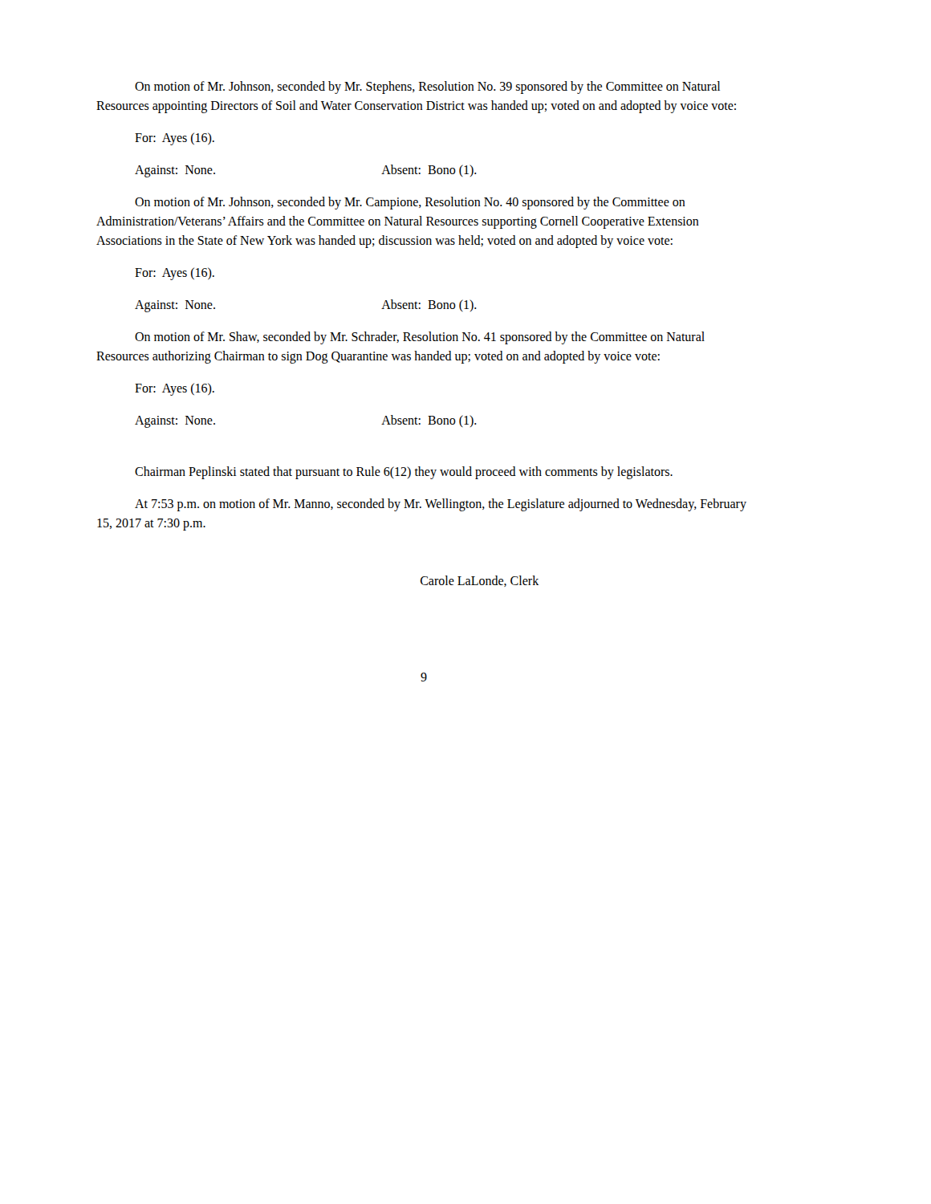On motion of Mr. Johnson, seconded by Mr. Stephens, Resolution No. 39 sponsored by the Committee on Natural Resources appointing Directors of Soil and Water Conservation District was handed up; voted on and adopted by voice vote:
For: Ayes (16).
Against: None. Absent: Bono (1).
On motion of Mr. Johnson, seconded by Mr. Campione, Resolution No. 40 sponsored by the Committee on Administration/Veterans’ Affairs and the Committee on Natural Resources supporting Cornell Cooperative Extension Associations in the State of New York was handed up; discussion was held; voted on and adopted by voice vote:
For: Ayes (16).
Against: None. Absent: Bono (1).
On motion of Mr. Shaw, seconded by Mr. Schrader, Resolution No. 41 sponsored by the Committee on Natural Resources authorizing Chairman to sign Dog Quarantine was handed up; voted on and adopted by voice vote:
For: Ayes (16).
Against: None. Absent: Bono (1).
Chairman Peplinski stated that pursuant to Rule 6(12) they would proceed with comments by legislators.
At 7:53 p.m. on motion of Mr. Manno, seconded by Mr. Wellington, the Legislature adjourned to Wednesday, February 15, 2017 at 7:30 p.m.
Carole LaLonde, Clerk
9